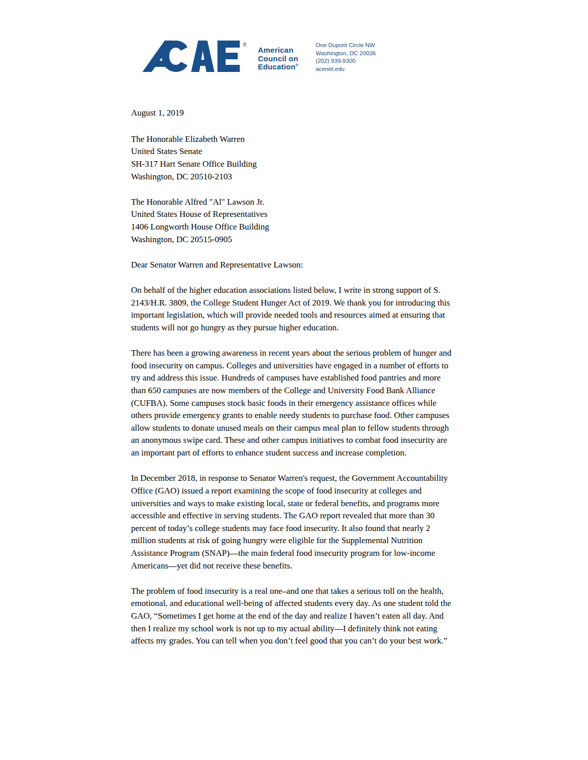®
American
Council on
Education®
One Dupont Circle NW
Washington, DC 20036
(202) 939-9300
acenet.edu
August 1, 2019
The Honorable Elizabeth Warren
United States Senate
SH-317 Hart Senate Office Building
Washington, DC 20510-2103
The Honorable Alfred "Al" Lawson Jr.
United States House of Representatives
1406 Longworth House Office Building
Washington, DC 20515-0905
Dear Senator Warren and Representative Lawson:
On behalf of the higher education associations listed below, I write in strong support of S. 2143/H.R. 3809, the College Student Hunger Act of 2019. We thank you for introducing this important legislation, which will provide needed tools and resources aimed at ensuring that students will not go hungry as they pursue higher education.
There has been a growing awareness in recent years about the serious problem of hunger and food insecurity on campus. Colleges and universities have engaged in a number of efforts to try and address this issue. Hundreds of campuses have established food pantries and more than 650 campuses are now members of the College and University Food Bank Alliance (CUFBA). Some campuses stock basic foods in their emergency assistance offices while others provide emergency grants to enable needy students to purchase food. Other campuses allow students to donate unused meals on their campus meal plan to fellow students through an anonymous swipe card. These and other campus initiatives to combat food insecurity are an important part of efforts to enhance student success and increase completion.
In December 2018, in response to Senator Warren's request, the Government Accountability Office (GAO) issued a report examining the scope of food insecurity at colleges and universities and ways to make existing local, state or federal benefits, and programs more accessible and effective in serving students. The GAO report revealed that more than 30 percent of today’s college students may face food insecurity. It also found that nearly 2 million students at risk of going hungry were eligible for the Supplemental Nutrition Assistance Program (SNAP)—the main federal food insecurity program for low-income Americans—yet did not receive these benefits.
The problem of food insecurity is a real one–and one that takes a serious toll on the health, emotional, and educational well-being of affected students every day. As one student told the GAO, “Sometimes I get home at the end of the day and realize I haven’t eaten all day. And then I realize my school work is not up to my actual ability—I definitely think not eating affects my grades. You can tell when you don’t feel good that you can’t do your best work.”